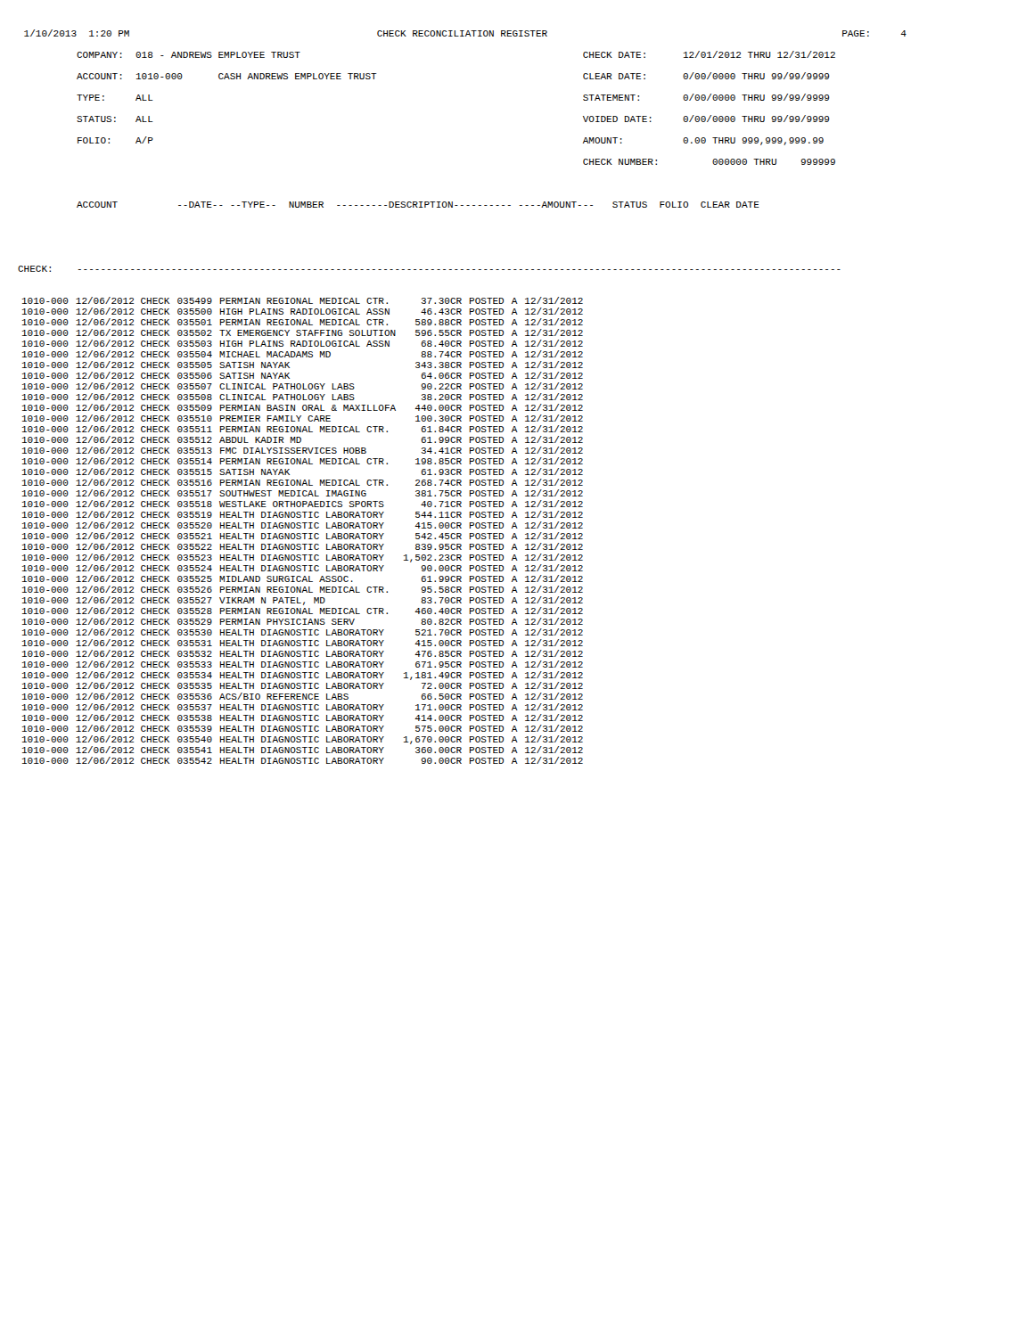1/10/2013 1:20 PM CHECK RECONCILIATION REGISTER PAGE: 4
COMPANY: 018 - ANDREWS EMPLOYEE TRUST CHECK DATE: 12/01/2012 THRU 12/31/2012
ACCOUNT: 1010-000 CASH ANDREWS EMPLOYEE TRUST CLEAR DATE: 0/00/0000 THRU 99/99/9999
TYPE: ALL STATEMENT: 0/00/0000 THRU 99/99/9999
STATUS: ALL VOIDED DATE: 0/00/0000 THRU 99/99/9999
FOLIO: A/P AMOUNT: 0.00 THRU 999,999,999.99
CHECK NUMBER: 000000 THRU 999999
ACCOUNT --DATE-- --TYPE-- NUMBER ---------DESCRIPTION---------- ----AMOUNT--- STATUS FOLIO CLEAR DATE
CHECK: ----------------------------------------------------------------------------------------------------------------------------------
| 1010-000 | 12/06/2012 CHECK | 035499 | PERMIAN REGIONAL MEDICAL CTR. | 37.30CR | POSTED | A | 12/31/2012 |
| 1010-000 | 12/06/2012 CHECK | 035500 | HIGH PLAINS RADIOLOGICAL ASSN | 46.43CR | POSTED | A | 12/31/2012 |
| 1010-000 | 12/06/2012 CHECK | 035501 | PERMIAN REGIONAL MEDICAL CTR. | 589.88CR | POSTED | A | 12/31/2012 |
| 1010-000 | 12/06/2012 CHECK | 035502 | TX EMERGENCY STAFFING SOLUTION | 596.55CR | POSTED | A | 12/31/2012 |
| 1010-000 | 12/06/2012 CHECK | 035503 | HIGH PLAINS RADIOLOGICAL ASSN | 68.40CR | POSTED | A | 12/31/2012 |
| 1010-000 | 12/06/2012 CHECK | 035504 | MICHAEL MACADAMS MD | 88.74CR | POSTED | A | 12/31/2012 |
| 1010-000 | 12/06/2012 CHECK | 035505 | SATISH NAYAK | 343.38CR | POSTED | A | 12/31/2012 |
| 1010-000 | 12/06/2012 CHECK | 035506 | SATISH NAYAK | 64.06CR | POSTED | A | 12/31/2012 |
| 1010-000 | 12/06/2012 CHECK | 035507 | CLINICAL PATHOLOGY LABS | 90.22CR | POSTED | A | 12/31/2012 |
| 1010-000 | 12/06/2012 CHECK | 035508 | CLINICAL PATHOLOGY LABS | 38.20CR | POSTED | A | 12/31/2012 |
| 1010-000 | 12/06/2012 CHECK | 035509 | PERMIAN BASIN ORAL & MAXILLOFA | 440.00CR | POSTED | A | 12/31/2012 |
| 1010-000 | 12/06/2012 CHECK | 035510 | PREMIER FAMILY CARE | 100.30CR | POSTED | A | 12/31/2012 |
| 1010-000 | 12/06/2012 CHECK | 035511 | PERMIAN REGIONAL MEDICAL CTR. | 61.84CR | POSTED | A | 12/31/2012 |
| 1010-000 | 12/06/2012 CHECK | 035512 | ABDUL KADIR MD | 61.99CR | POSTED | A | 12/31/2012 |
| 1010-000 | 12/06/2012 CHECK | 035513 | FMC DIALYSISSERVICES HOBB | 34.41CR | POSTED | A | 12/31/2012 |
| 1010-000 | 12/06/2012 CHECK | 035514 | PERMIAN REGIONAL MEDICAL CTR. | 198.85CR | POSTED | A | 12/31/2012 |
| 1010-000 | 12/06/2012 CHECK | 035515 | SATISH NAYAK | 61.93CR | POSTED | A | 12/31/2012 |
| 1010-000 | 12/06/2012 CHECK | 035516 | PERMIAN REGIONAL MEDICAL CTR. | 268.74CR | POSTED | A | 12/31/2012 |
| 1010-000 | 12/06/2012 CHECK | 035517 | SOUTHWEST MEDICAL IMAGING | 381.75CR | POSTED | A | 12/31/2012 |
| 1010-000 | 12/06/2012 CHECK | 035518 | WESTLAKE ORTHOPAEDICS SPORTS | 40.71CR | POSTED | A | 12/31/2012 |
| 1010-000 | 12/06/2012 CHECK | 035519 | HEALTH DIAGNOSTIC LABORATORY | 544.11CR | POSTED | A | 12/31/2012 |
| 1010-000 | 12/06/2012 CHECK | 035520 | HEALTH DIAGNOSTIC LABORATORY | 415.00CR | POSTED | A | 12/31/2012 |
| 1010-000 | 12/06/2012 CHECK | 035521 | HEALTH DIAGNOSTIC LABORATORY | 542.45CR | POSTED | A | 12/31/2012 |
| 1010-000 | 12/06/2012 CHECK | 035522 | HEALTH DIAGNOSTIC LABORATORY | 839.95CR | POSTED | A | 12/31/2012 |
| 1010-000 | 12/06/2012 CHECK | 035523 | HEALTH DIAGNOSTIC LABORATORY | 1,502.23CR | POSTED | A | 12/31/2012 |
| 1010-000 | 12/06/2012 CHECK | 035524 | HEALTH DIAGNOSTIC LABORATORY | 90.00CR | POSTED | A | 12/31/2012 |
| 1010-000 | 12/06/2012 CHECK | 035525 | MIDLAND SURGICAL ASSOC. | 61.99CR | POSTED | A | 12/31/2012 |
| 1010-000 | 12/06/2012 CHECK | 035526 | PERMIAN REGIONAL MEDICAL CTR. | 95.58CR | POSTED | A | 12/31/2012 |
| 1010-000 | 12/06/2012 CHECK | 035527 | VIKRAM N PATEL, MD | 83.70CR | POSTED | A | 12/31/2012 |
| 1010-000 | 12/06/2012 CHECK | 035528 | PERMIAN REGIONAL MEDICAL CTR. | 460.40CR | POSTED | A | 12/31/2012 |
| 1010-000 | 12/06/2012 CHECK | 035529 | PERMIAN PHYSICIANS SERV | 80.82CR | POSTED | A | 12/31/2012 |
| 1010-000 | 12/06/2012 CHECK | 035530 | HEALTH DIAGNOSTIC LABORATORY | 521.70CR | POSTED | A | 12/31/2012 |
| 1010-000 | 12/06/2012 CHECK | 035531 | HEALTH DIAGNOSTIC LABORATORY | 415.00CR | POSTED | A | 12/31/2012 |
| 1010-000 | 12/06/2012 CHECK | 035532 | HEALTH DIAGNOSTIC LABORATORY | 476.85CR | POSTED | A | 12/31/2012 |
| 1010-000 | 12/06/2012 CHECK | 035533 | HEALTH DIAGNOSTIC LABORATORY | 671.95CR | POSTED | A | 12/31/2012 |
| 1010-000 | 12/06/2012 CHECK | 035534 | HEALTH DIAGNOSTIC LABORATORY | 1,181.49CR | POSTED | A | 12/31/2012 |
| 1010-000 | 12/06/2012 CHECK | 035535 | HEALTH DIAGNOSTIC LABORATORY | 72.00CR | POSTED | A | 12/31/2012 |
| 1010-000 | 12/06/2012 CHECK | 035536 | ACS/BIO REFERENCE LABS | 66.50CR | POSTED | A | 12/31/2012 |
| 1010-000 | 12/06/2012 CHECK | 035537 | HEALTH DIAGNOSTIC LABORATORY | 171.00CR | POSTED | A | 12/31/2012 |
| 1010-000 | 12/06/2012 CHECK | 035538 | HEALTH DIAGNOSTIC LABORATORY | 414.00CR | POSTED | A | 12/31/2012 |
| 1010-000 | 12/06/2012 CHECK | 035539 | HEALTH DIAGNOSTIC LABORATORY | 575.00CR | POSTED | A | 12/31/2012 |
| 1010-000 | 12/06/2012 CHECK | 035540 | HEALTH DIAGNOSTIC LABORATORY | 1,670.00CR | POSTED | A | 12/31/2012 |
| 1010-000 | 12/06/2012 CHECK | 035541 | HEALTH DIAGNOSTIC LABORATORY | 360.00CR | POSTED | A | 12/31/2012 |
| 1010-000 | 12/06/2012 CHECK | 035542 | HEALTH DIAGNOSTIC LABORATORY | 90.00CR | POSTED | A | 12/31/2012 |